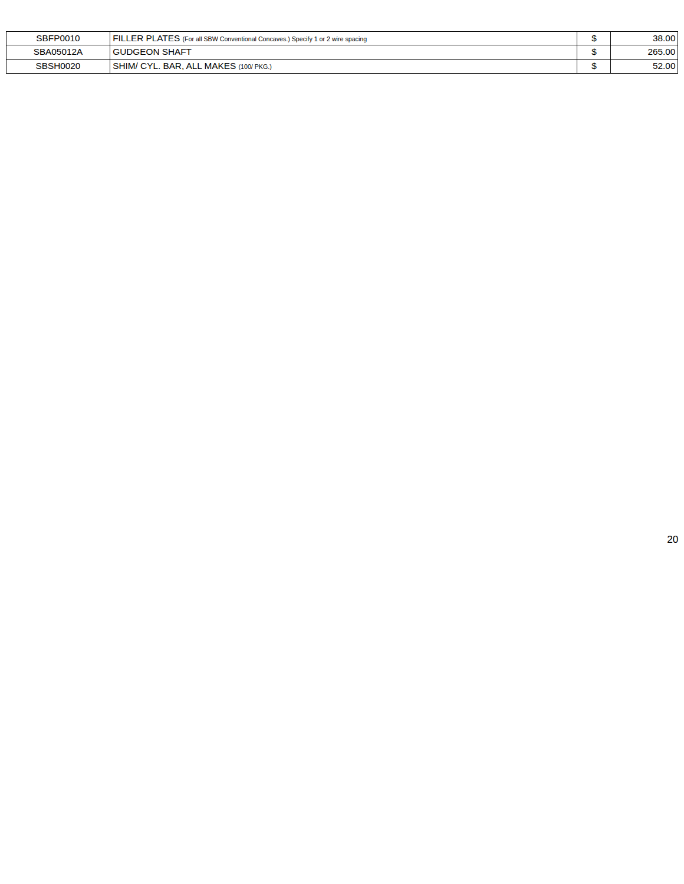| SBFP0010 | FILLER PLATES (For all SBW Conventional Concaves.) Specify 1 or 2 wire spacing | $ | 38.00 |
| SBA05012A | GUDGEON SHAFT | $ | 265.00 |
| SBSH0020 | SHIM/ CYL. BAR, ALL MAKES (100/ PKG.) | $ | 52.00 |
20